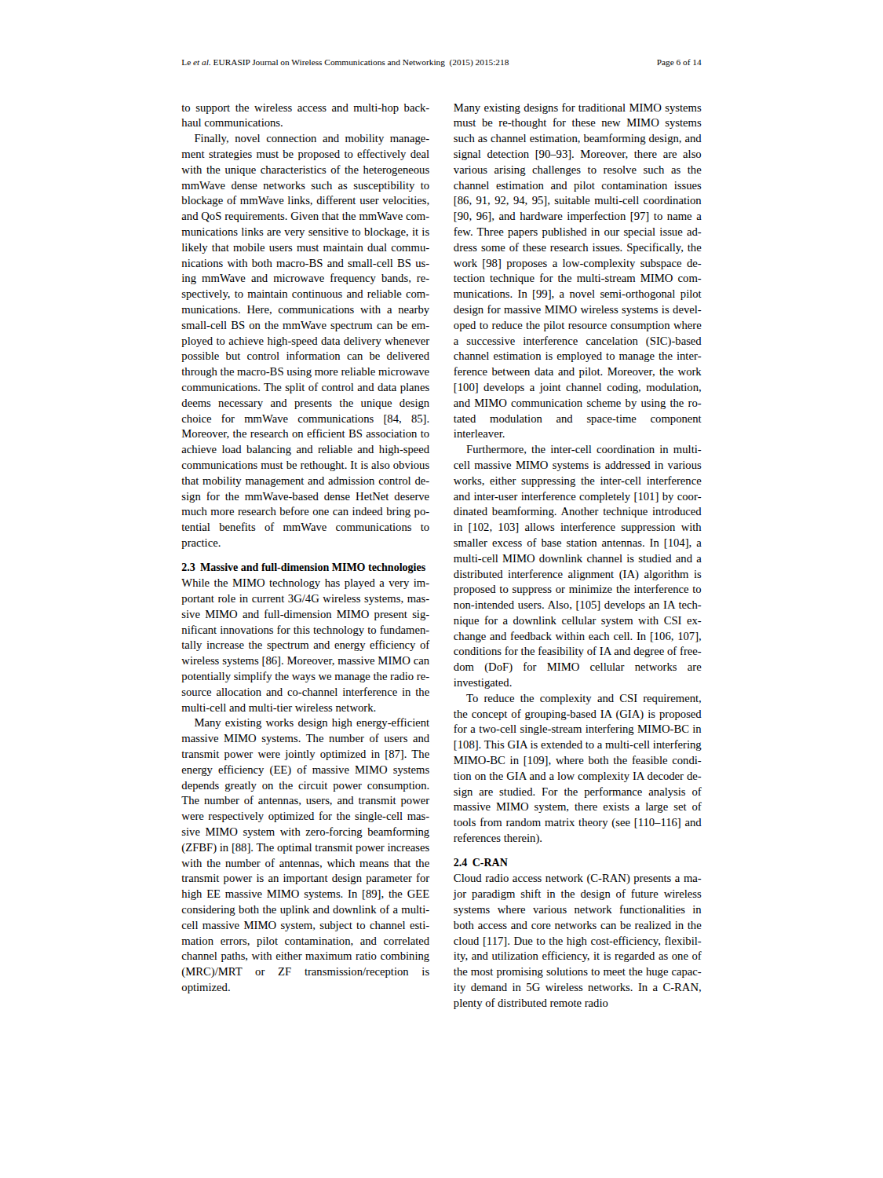Le et al. EURASIP Journal on Wireless Communications and Networking (2015) 2015:218
Page 6 of 14
to support the wireless access and multi-hop backhaul communications.
Finally, novel connection and mobility management strategies must be proposed to effectively deal with the unique characteristics of the heterogeneous mmWave dense networks such as susceptibility to blockage of mmWave links, different user velocities, and QoS requirements. Given that the mmWave communications links are very sensitive to blockage, it is likely that mobile users must maintain dual communications with both macro-BS and small-cell BS using mmWave and microwave frequency bands, respectively, to maintain continuous and reliable communications. Here, communications with a nearby small-cell BS on the mmWave spectrum can be employed to achieve high-speed data delivery whenever possible but control information can be delivered through the macro-BS using more reliable microwave communications. The split of control and data planes deems necessary and presents the unique design choice for mmWave communications [84, 85]. Moreover, the research on efficient BS association to achieve load balancing and reliable and high-speed communications must be rethought. It is also obvious that mobility management and admission control design for the mmWave-based dense HetNet deserve much more research before one can indeed bring potential benefits of mmWave communications to practice.
2.3 Massive and full-dimension MIMO technologies
While the MIMO technology has played a very important role in current 3G/4G wireless systems, massive MIMO and full-dimension MIMO present significant innovations for this technology to fundamentally increase the spectrum and energy efficiency of wireless systems [86]. Moreover, massive MIMO can potentially simplify the ways we manage the radio resource allocation and co-channel interference in the multi-cell and multi-tier wireless network.
Many existing works design high energy-efficient massive MIMO systems. The number of users and transmit power were jointly optimized in [87]. The energy efficiency (EE) of massive MIMO systems depends greatly on the circuit power consumption. The number of antennas, users, and transmit power were respectively optimized for the single-cell massive MIMO system with zero-forcing beamforming (ZFBF) in [88]. The optimal transmit power increases with the number of antennas, which means that the transmit power is an important design parameter for high EE massive MIMO systems. In [89], the GEE considering both the uplink and downlink of a multi-cell massive MIMO system, subject to channel estimation errors, pilot contamination, and correlated channel paths, with either maximum ratio combining (MRC)/MRT or ZF transmission/reception is optimized.
Many existing designs for traditional MIMO systems must be re-thought for these new MIMO systems such as channel estimation, beamforming design, and signal detection [90–93]. Moreover, there are also various arising challenges to resolve such as the channel estimation and pilot contamination issues [86, 91, 92, 94, 95], suitable multi-cell coordination [90, 96], and hardware imperfection [97] to name a few. Three papers published in our special issue address some of these research issues. Specifically, the work [98] proposes a low-complexity subspace detection technique for the multi-stream MIMO communications. In [99], a novel semi-orthogonal pilot design for massive MIMO wireless systems is developed to reduce the pilot resource consumption where a successive interference cancelation (SIC)-based channel estimation is employed to manage the interference between data and pilot. Moreover, the work [100] develops a joint channel coding, modulation, and MIMO communication scheme by using the rotated modulation and space-time component interleaver.
Furthermore, the inter-cell coordination in multi-cell massive MIMO systems is addressed in various works, either suppressing the inter-cell interference and inter-user interference completely [101] by coordinated beamforming. Another technique introduced in [102, 103] allows interference suppression with smaller excess of base station antennas. In [104], a multi-cell MIMO downlink channel is studied and a distributed interference alignment (IA) algorithm is proposed to suppress or minimize the interference to non-intended users. Also, [105] develops an IA technique for a downlink cellular system with CSI exchange and feedback within each cell. In [106, 107], conditions for the feasibility of IA and degree of freedom (DoF) for MIMO cellular networks are investigated.
To reduce the complexity and CSI requirement, the concept of grouping-based IA (GIA) is proposed for a two-cell single-stream interfering MIMO-BC in [108]. This GIA is extended to a multi-cell interfering MIMO-BC in [109], where both the feasible condition on the GIA and a low complexity IA decoder design are studied. For the performance analysis of massive MIMO system, there exists a large set of tools from random matrix theory (see [110–116] and references therein).
2.4 C-RAN
Cloud radio access network (C-RAN) presents a major paradigm shift in the design of future wireless systems where various network functionalities in both access and core networks can be realized in the cloud [117]. Due to the high cost-efficiency, flexibility, and utilization efficiency, it is regarded as one of the most promising solutions to meet the huge capacity demand in 5G wireless networks. In a C-RAN, plenty of distributed remote radio